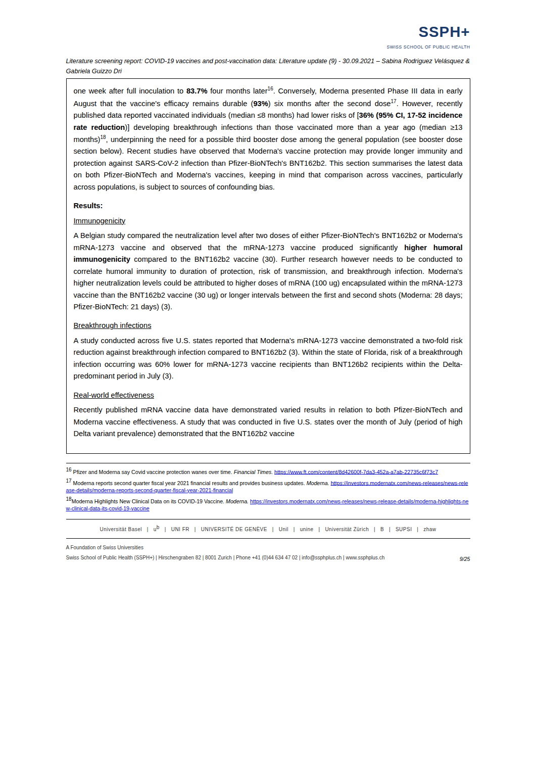SSPH+
Swiss School of Public Health
Literature screening report: COVID-19 vaccines and post-vaccination data: Literature update (9) - 30.09.2021 – Sabina Rodriguez Velásquez & Gabriela Guizzo Dri
one week after full inoculation to 83.7% four months later16. Conversely, Moderna presented Phase III data in early August that the vaccine's efficacy remains durable (93%) six months after the second dose17. However, recently published data reported vaccinated individuals (median ≤8 months) had lower risks of [36% (95% CI, 17-52 incidence rate reduction)] developing breakthrough infections than those vaccinated more than a year ago (median ≥13 months)18, underpinning the need for a possible third booster dose among the general population (see booster dose section below). Recent studies have observed that Moderna's vaccine protection may provide longer immunity and protection against SARS-CoV-2 infection than Pfizer-BioNTech's BNT162b2. This section summarises the latest data on both Pfizer-BioNTech and Moderna's vaccines, keeping in mind that comparison across vaccines, particularly across populations, is subject to sources of confounding bias.
Results:
Immunogenicity
A Belgian study compared the neutralization level after two doses of either Pfizer-BioNTech's BNT162b2 or Moderna's mRNA-1273 vaccine and observed that the mRNA-1273 vaccine produced significantly higher humoral immunogenicity compared to the BNT162b2 vaccine (30). Further research however needs to be conducted to correlate humoral immunity to duration of protection, risk of transmission, and breakthrough infection. Moderna's higher neutralization levels could be attributed to higher doses of mRNA (100 ug) encapsulated within the mRNA-1273 vaccine than the BNT162b2 vaccine (30 ug) or longer intervals between the first and second shots (Moderna: 28 days; Pfizer-BioNTech: 21 days) (3).
Breakthrough infections
A study conducted across five U.S. states reported that Moderna's mRNA-1273 vaccine demonstrated a two-fold risk reduction against breakthrough infection compared to BNT162b2 (3). Within the state of Florida, risk of a breakthrough infection occurring was 60% lower for mRNA-1273 vaccine recipients than BNT126b2 recipients within the Delta-predominant period in July (3).
Real-world effectiveness
Recently published mRNA vaccine data have demonstrated varied results in relation to both Pfizer-BioNTech and Moderna vaccine effectiveness. A study that was conducted in five U.S. states over the month of July (period of high Delta variant prevalence) demonstrated that the BNT162b2 vaccine
16 Pfizer and Moderna say Covid vaccine protection wanes over time. Financial Times. https://www.ft.com/content/8d42600f-7da3-452a-a7ab-22735c6f73c7
17 Moderna reports second quarter fiscal year 2021 financial results and provides business updates. Moderna. https://investors.modernatx.com/news-releases/news-release-details/moderna-reports-second-quarter-fiscal-year-2021-financial
18Moderna Highlights New Clinical Data on its COVID-19 Vaccine. Moderna. https://investors.modernatx.com/news-releases/news-release-details/moderna-highlights-new-clinical-data-its-covid-19-vaccine
Universität Basel | ub | UNI FR | UNIVERSITÉ DE GENÈVE | Unil | unine | Universität Zürich | B | SUPSI | zhaw
A Foundation of Swiss Universities
Swiss School of Public Health (SSPH+) | Hirschengraben 82 | 8001 Zurich | Phone +41 (0)44 634 47 02 | info@ssphplus.ch | www.ssphplus.ch
9/25